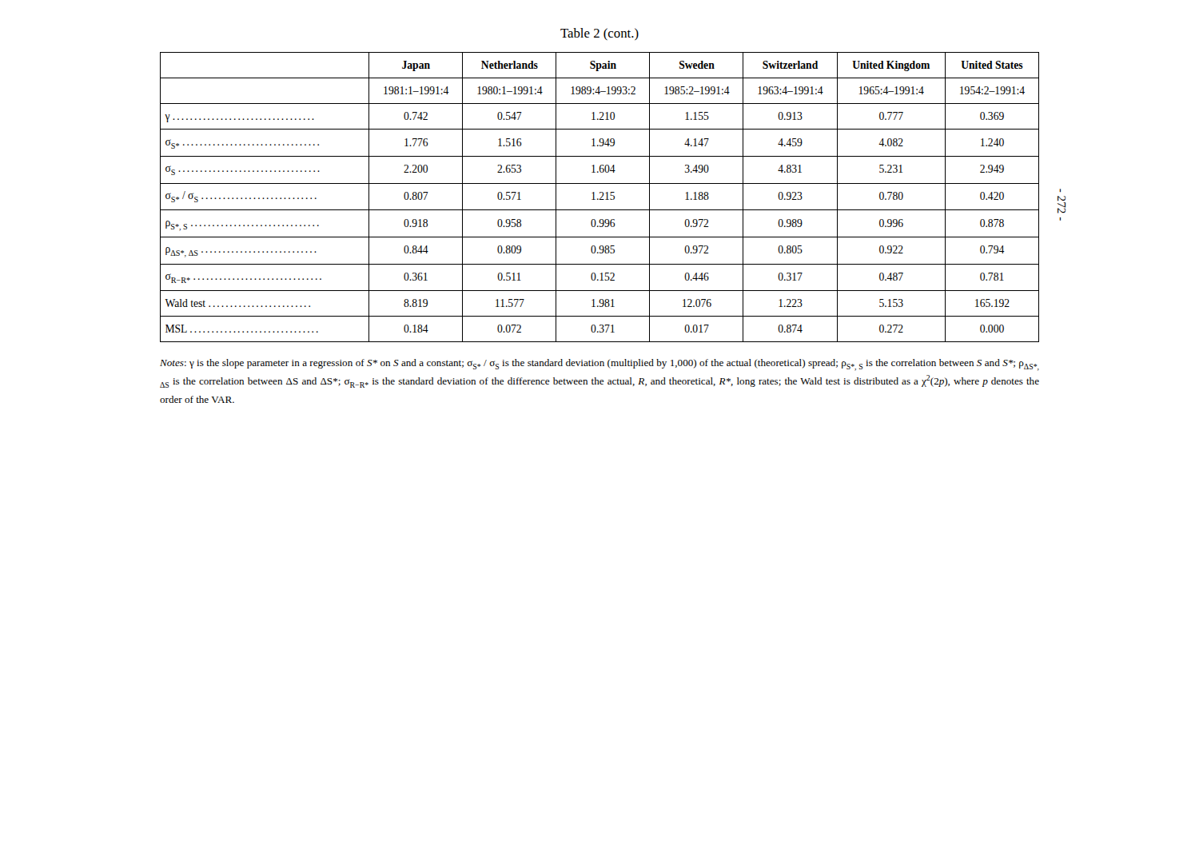- 272 -
Table 2 (cont.)
| | Japan | Netherlands | Spain | Sweden | Switzerland | United Kingdom | United States |
| --- | --- | --- | --- | --- | --- | --- | --- |
| | 1981:1–1991:4 | 1980:1–1991:4 | 1989:4–1993:2 | 1985:2–1991:4 | 1963:4–1991:4 | 1965:4–1991:4 | 1954:2–1991:4 |
| γ ................................. | 0.742 | 0.547 | 1.210 | 1.155 | 0.913 | 0.777 | 0.369 |
| σ S* ................................ | 1.776 | 1.516 | 1.949 | 4.147 | 4.459 | 4.082 | 1.240 |
| σ S ................................. | 2.200 | 2.653 | 1.604 | 3.490 | 4.831 | 5.231 | 2.949 |
| σ S* / σ S ........................... | 0.807 | 0.571 | 1.215 | 1.188 | 0.923 | 0.780 | 0.420 |
| ρ S*, S .............................. | 0.918 | 0.958 | 0.996 | 0.972 | 0.989 | 0.996 | 0.878 |
| ρ ΔS*, ΔS ........................... | 0.844 | 0.809 | 0.985 | 0.972 | 0.805 | 0.922 | 0.794 |
| σ R−R* .............................. | 0.361 | 0.511 | 0.152 | 0.446 | 0.317 | 0.487 | 0.781 |
| Wald test ........................ | 8.819 | 11.577 | 1.981 | 12.076 | 1.223 | 5.153 | 165.192 |
| MSL .............................. | 0.184 | 0.072 | 0.371 | 0.017 | 0.874 | 0.272 | 0.000 |
Notes: γ is the slope parameter in a regression of S* on S and a constant; σS* / σS is the standard deviation (multiplied by 1,000) of the actual (theoretical) spread; ρS*, S is the correlation between S and S*; ρΔS*, ΔS is the correlation between ΔS and ΔS*; σR−R* is the standard deviation of the difference between the actual, R, and theoretical, R*, long rates; the Wald test is distributed as a χ2(2p), where p denotes the order of the VAR.